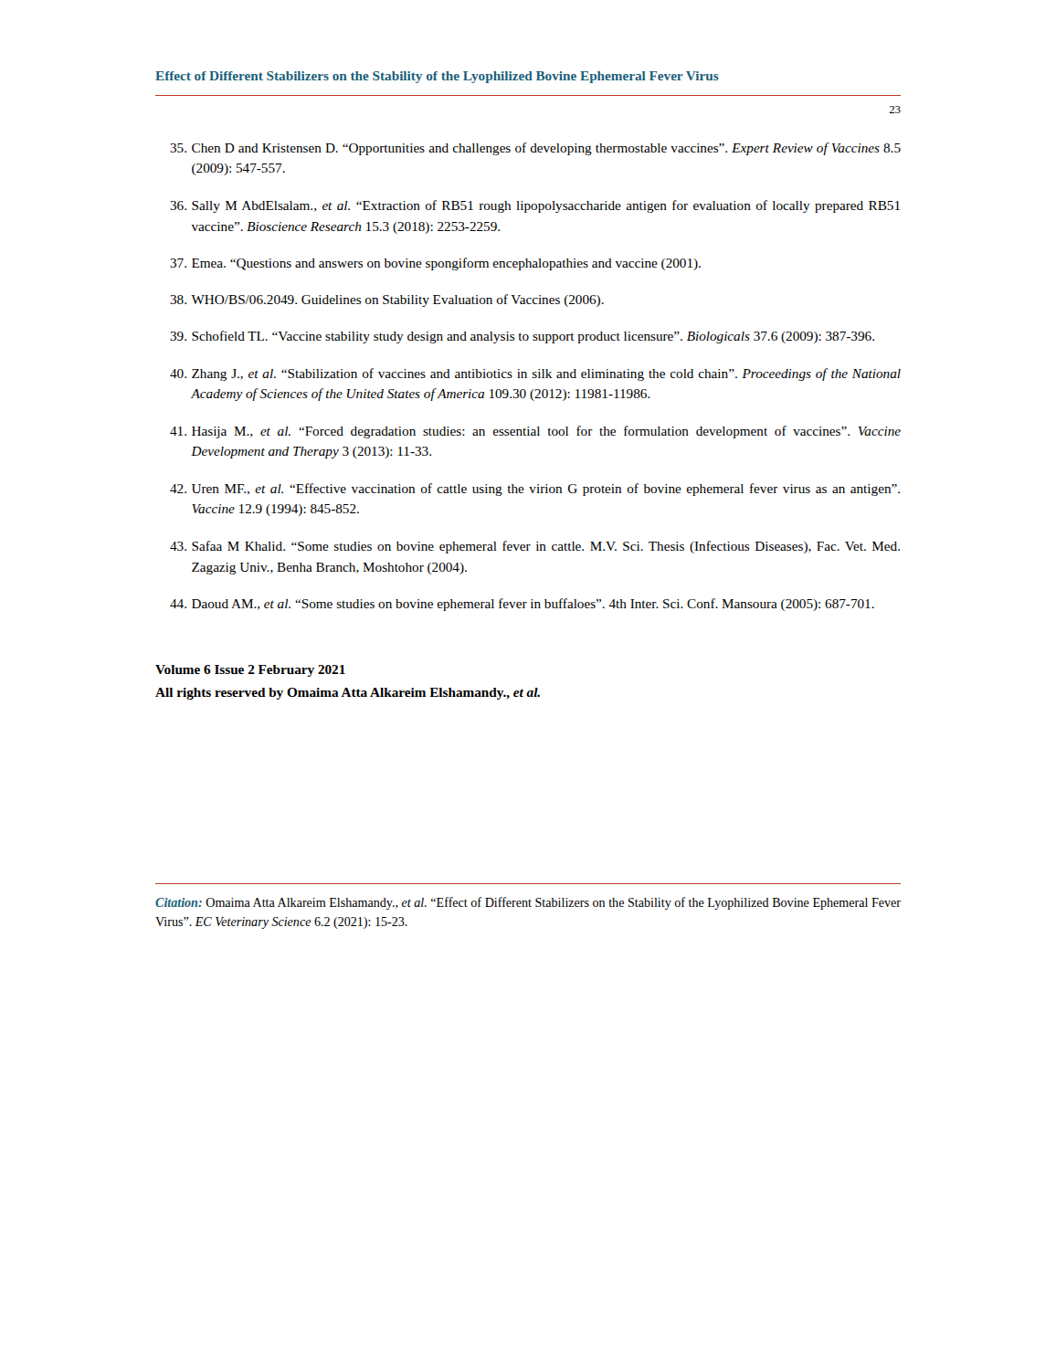Effect of Different Stabilizers on the Stability of the Lyophilized Bovine Ephemeral Fever Virus
23
35. Chen D and Kristensen D. “Opportunities and challenges of developing thermostable vaccines”. Expert Review of Vaccines 8.5 (2009): 547-557.
36. Sally M AbdElsalam., et al. “Extraction of RB51 rough lipopolysaccharide antigen for evaluation of locally prepared RB51 vaccine”. Bioscience Research 15.3 (2018): 2253-2259.
37. Emea. “Questions and answers on bovine spongiform encephalopathies and vaccine (2001).
38. WHO/BS/06.2049. Guidelines on Stability Evaluation of Vaccines (2006).
39. Schofield TL. “Vaccine stability study design and analysis to support product licensure”. Biologicals 37.6 (2009): 387-396.
40. Zhang J., et al. “Stabilization of vaccines and antibiotics in silk and eliminating the cold chain”. Proceedings of the National Academy of Sciences of the United States of America 109.30 (2012): 11981-11986.
41. Hasija M., et al. “Forced degradation studies: an essential tool for the formulation development of vaccines”. Vaccine Development and Therapy 3 (2013): 11-33.
42. Uren MF., et al. “Effective vaccination of cattle using the virion G protein of bovine ephemeral fever virus as an antigen”. Vaccine 12.9 (1994): 845-852.
43. Safaa M Khalid. “Some studies on bovine ephemeral fever in cattle. M.V. Sci. Thesis (Infectious Diseases), Fac. Vet. Med. Zagazig Univ., Benha Branch, Moshtohor (2004).
44. Daoud AM., et al. “Some studies on bovine ephemeral fever in buffaloes”. 4th Inter. Sci. Conf. Mansoura (2005): 687-701.
Volume 6 Issue 2 February 2021
All rights reserved by Omaima Atta Alkareim Elshamandy., et al.
Citation: Omaima Atta Alkareim Elshamandy., et al. “Effect of Different Stabilizers on the Stability of the Lyophilized Bovine Ephemeral Fever Virus”. EC Veterinary Science 6.2 (2021): 15-23.